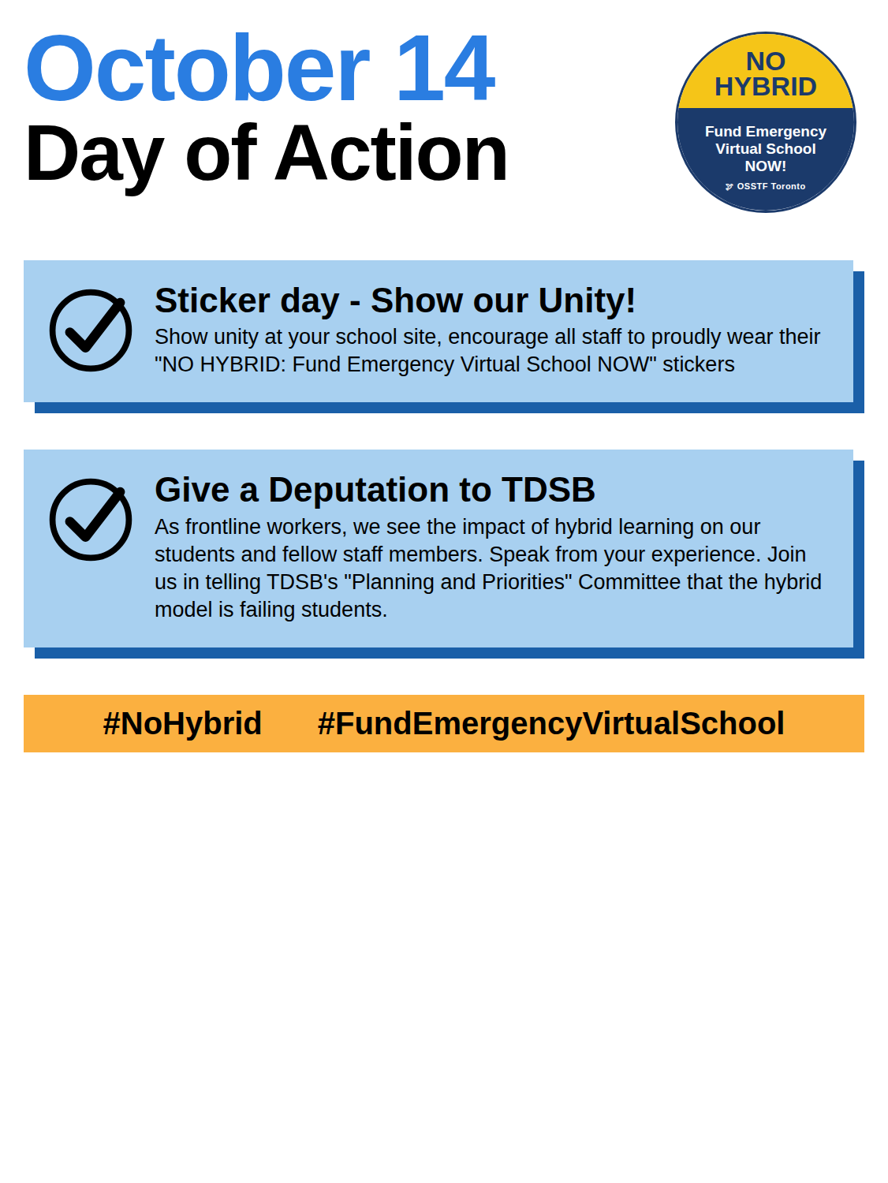October 14 Day of Action
NO HYBRID
Fund Emergency
Virtual School
NOW!
OSSTF Toronto
Sticker day - Show our Unity!
Show unity at your school site, encourage all staff to proudly wear their "NO HYBRID: Fund Emergency Virtual School NOW" stickers
Give a Deputation to TDSB
As frontline workers, we see the impact of hybrid learning on our students and fellow staff members. Speak from your experience. Join us in telling TDSB's "Planning and Priorities" Committee that the hybrid model is failing students.
#NoHybrid #FundEmergencyVirtualSchool